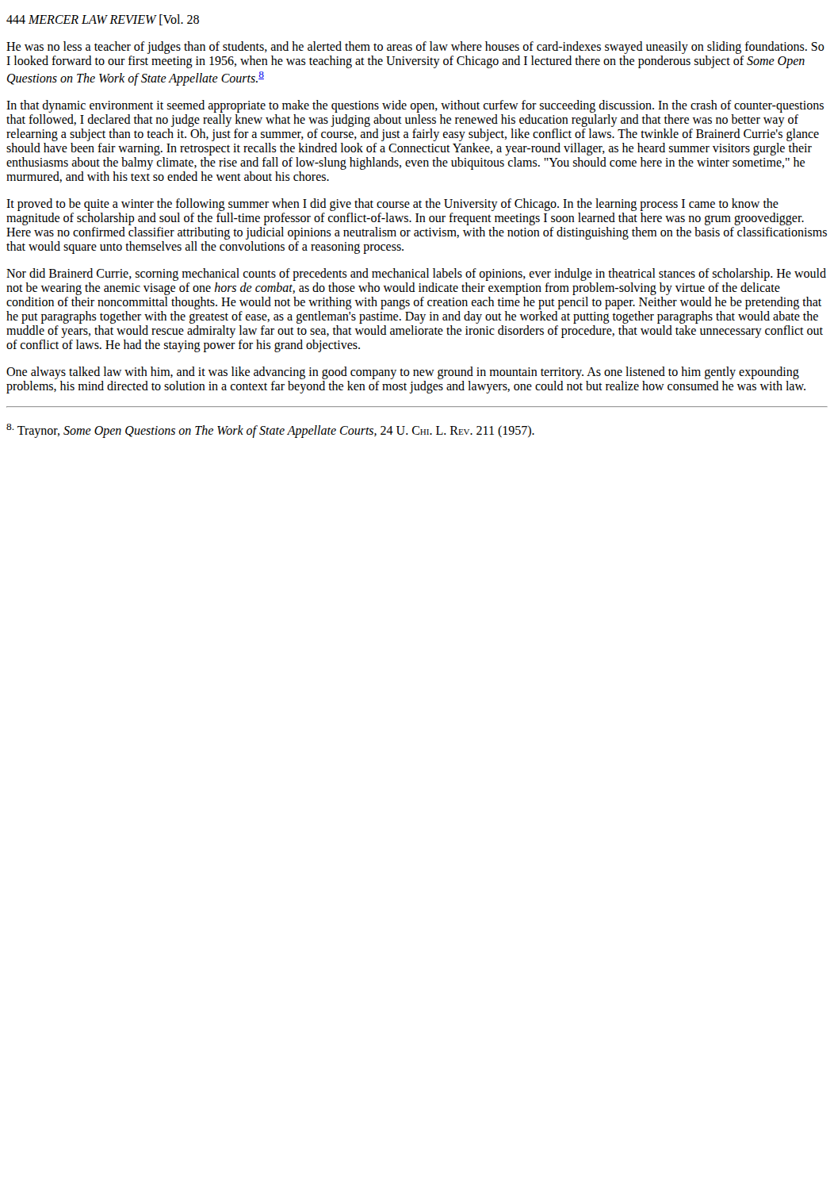444 MERCER LAW REVIEW [Vol. 28
He was no less a teacher of judges than of students, and he alerted them to areas of law where houses of card-indexes swayed uneasily on sliding foundations. So I looked forward to our first meeting in 1956, when he was teaching at the University of Chicago and I lectured there on the ponderous subject of Some Open Questions on The Work of State Appellate Courts.8
In that dynamic environment it seemed appropriate to make the questions wide open, without curfew for succeeding discussion. In the crash of counter-questions that followed, I declared that no judge really knew what he was judging about unless he renewed his education regularly and that there was no better way of relearning a subject than to teach it. Oh, just for a summer, of course, and just a fairly easy subject, like conflict of laws. The twinkle of Brainerd Currie's glance should have been fair warning. In retrospect it recalls the kindred look of a Connecticut Yankee, a year-round villager, as he heard summer visitors gurgle their enthusiasms about the balmy climate, the rise and fall of low-slung highlands, even the ubiquitous clams. "You should come here in the winter sometime," he murmured, and with his text so ended he went about his chores.
It proved to be quite a winter the following summer when I did give that course at the University of Chicago. In the learning process I came to know the magnitude of scholarship and soul of the full-time professor of conflict-of-laws. In our frequent meetings I soon learned that here was no grum groovedigger. Here was no confirmed classifier attributing to judicial opinions a neutralism or activism, with the notion of distinguishing them on the basis of classificationisms that would square unto themselves all the convolutions of a reasoning process.
Nor did Brainerd Currie, scorning mechanical counts of precedents and mechanical labels of opinions, ever indulge in theatrical stances of scholarship. He would not be wearing the anemic visage of one hors de combat, as do those who would indicate their exemption from problem-solving by virtue of the delicate condition of their noncommittal thoughts. He would not be writhing with pangs of creation each time he put pencil to paper. Neither would he be pretending that he put paragraphs together with the greatest of ease, as a gentleman's pastime. Day in and day out he worked at putting together paragraphs that would abate the muddle of years, that would rescue admiralty law far out to sea, that would ameliorate the ironic disorders of procedure, that would take unnecessary conflict out of conflict of laws. He had the staying power for his grand objectives.
One always talked law with him, and it was like advancing in good company to new ground in mountain territory. As one listened to him gently expounding problems, his mind directed to solution in a context far beyond the ken of most judges and lawyers, one could not but realize how consumed he was with law.
8. Traynor, Some Open Questions on The Work of State Appellate Courts, 24 U. Chi. L. Rev. 211 (1957).